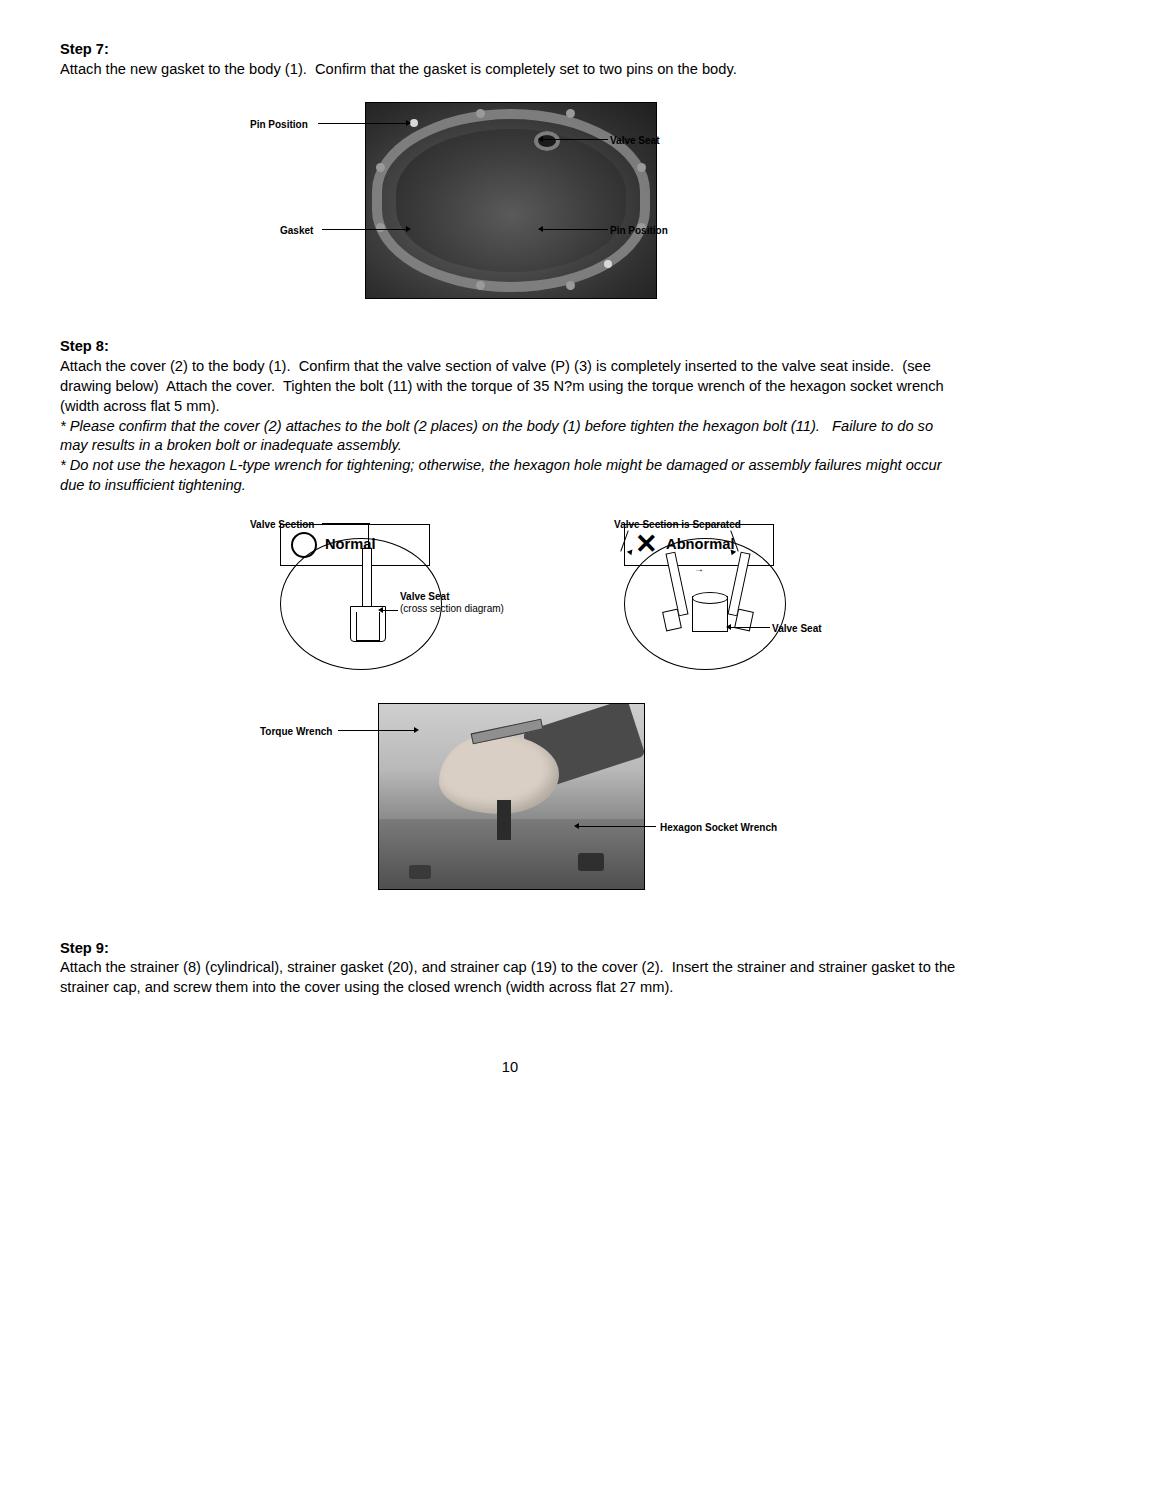Step 7:
Attach the new gasket to the body (1). Confirm that the gasket is completely set to two pins on the body.
Pin Position Valve Seat Gasket Pin Position
Step 8:
Attach the cover (2) to the body (1). Confirm that the valve section of valve (P) (3) is completely inserted to the valve seat inside. (see drawing below) Attach the cover. Tighten the bolt (11) with the torque of 35 N?m using the torque wrench of the hexagon socket wrench (width across flat 5 mm).
* Please confirm that the cover (2) attaches to the bolt (2 places) on the body (1) before tighten the hexagon bolt (11). Failure to do so may results in a broken bolt or inadequate assembly.
* Do not use the hexagon L-type wrench for tightening; otherwise, the hexagon hole might be damaged or assembly failures might occur due to insufficient tightening.
Valve Section
Valve Seat (cross section diagram)
Normal
Valve Section is Separated
→ Valve Seat
✕ Abnormal
Torque Wrench Hexagon Socket Wrench
Step 9:
Attach the strainer (8) (cylindrical), strainer gasket (20), and strainer cap (19) to the cover (2). Insert the strainer and strainer gasket to the strainer cap, and screw them into the cover using the closed wrench (width across flat 27 mm).
10